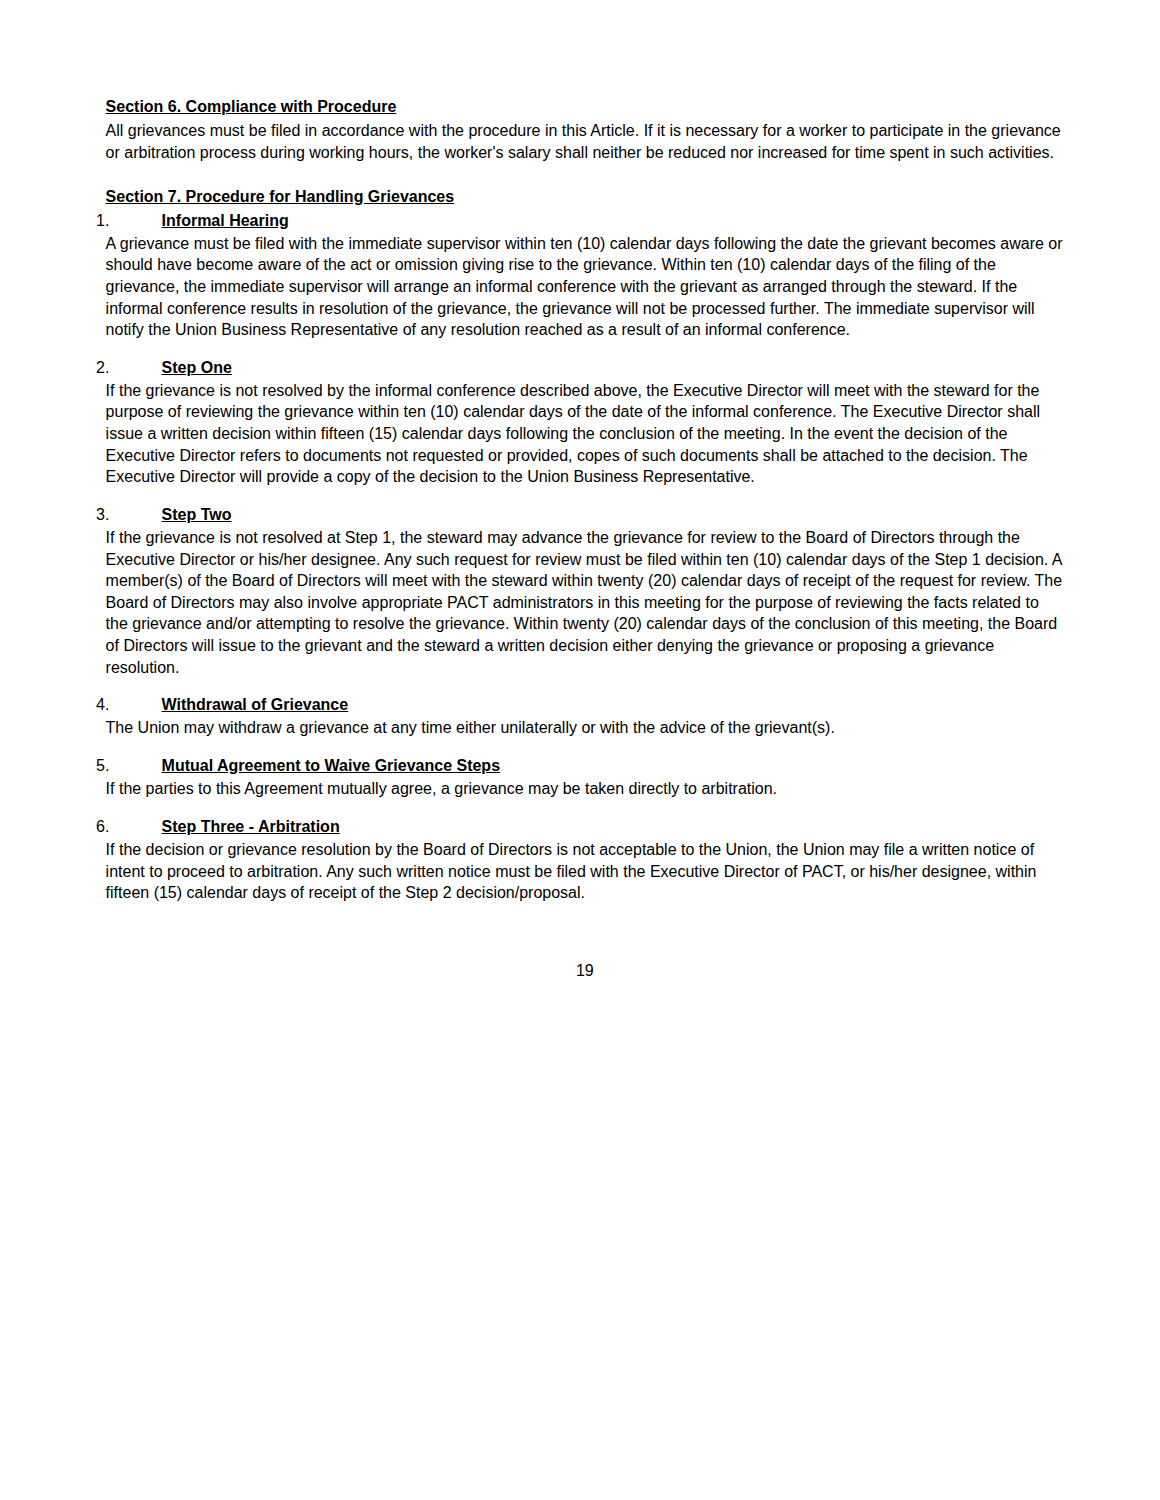Section 6. Compliance with Procedure
All grievances must be filed in accordance with the procedure in this Article. If it is necessary for a worker to participate in the grievance or arbitration process during working hours, the worker's salary shall neither be reduced nor increased for time spent in such activities.
Section 7. Procedure for Handling Grievances
Informal Hearing
A grievance must be filed with the immediate supervisor within ten (10) calendar days following the date the grievant becomes aware or should have become aware of the act or omission giving rise to the grievance. Within ten (10) calendar days of the filing of the grievance, the immediate supervisor will arrange an informal conference with the grievant as arranged through the steward. If the informal conference results in resolution of the grievance, the grievance will not be processed further. The immediate supervisor will notify the Union Business Representative of any resolution reached as a result of an informal conference.
Step One
If the grievance is not resolved by the informal conference described above, the Executive Director will meet with the steward for the purpose of reviewing the grievance within ten (10) calendar days of the date of the informal conference. The Executive Director shall issue a written decision within fifteen (15) calendar days following the conclusion of the meeting. In the event the decision of the Executive Director refers to documents not requested or provided, copes of such documents shall be attached to the decision. The Executive Director will provide a copy of the decision to the Union Business Representative.
Step Two
If the grievance is not resolved at Step 1, the steward may advance the grievance for review to the Board of Directors through the Executive Director or his/her designee. Any such request for review must be filed within ten (10) calendar days of the Step 1 decision. A member(s) of the Board of Directors will meet with the steward within twenty (20) calendar days of receipt of the request for review. The Board of Directors may also involve appropriate PACT administrators in this meeting for the purpose of reviewing the facts related to the grievance and/or attempting to resolve the grievance. Within twenty (20) calendar days of the conclusion of this meeting, the Board of Directors will issue to the grievant and the steward a written decision either denying the grievance or proposing a grievance resolution.
Withdrawal of Grievance
The Union may withdraw a grievance at any time either unilaterally or with the advice of the grievant(s).
Mutual Agreement to Waive Grievance Steps
If the parties to this Agreement mutually agree, a grievance may be taken directly to arbitration.
Step Three - Arbitration
If the decision or grievance resolution by the Board of Directors is not acceptable to the Union, the Union may file a written notice of intent to proceed to arbitration. Any such written notice must be filed with the Executive Director of PACT, or his/her designee, within fifteen (15) calendar days of receipt of the Step 2 decision/proposal.
19